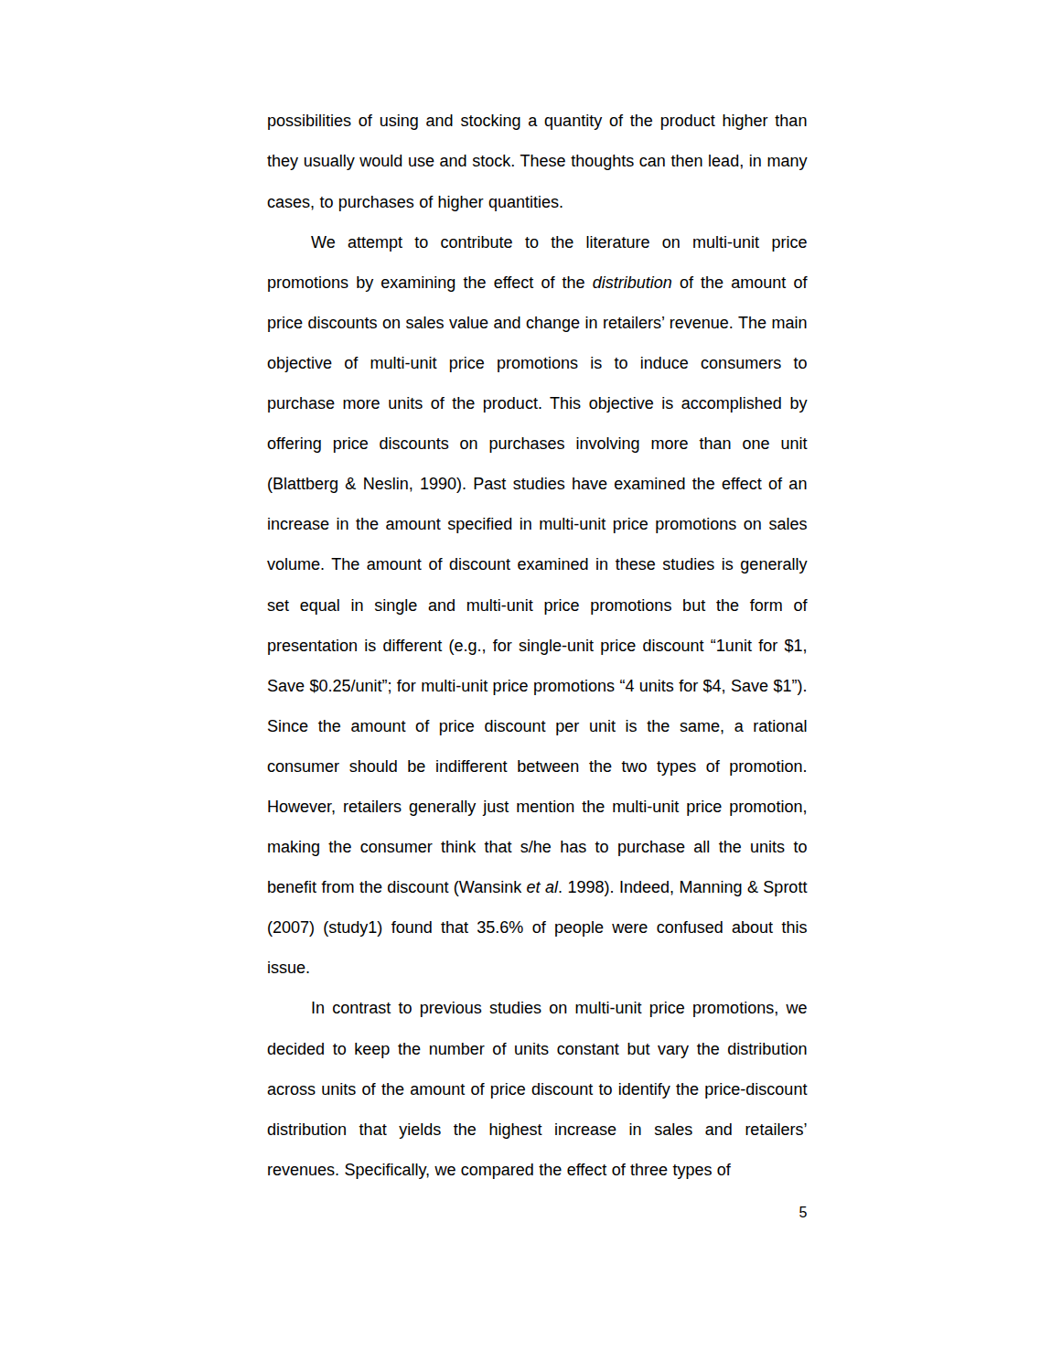possibilities of using and stocking a quantity of the product higher than they usually would use and stock. These thoughts can then lead, in many cases, to purchases of higher quantities.
We attempt to contribute to the literature on multi-unit price promotions by examining the effect of the distribution of the amount of price discounts on sales value and change in retailers’ revenue. The main objective of multi-unit price promotions is to induce consumers to purchase more units of the product. This objective is accomplished by offering price discounts on purchases involving more than one unit (Blattberg & Neslin, 1990). Past studies have examined the effect of an increase in the amount specified in multi-unit price promotions on sales volume. The amount of discount examined in these studies is generally set equal in single and multi-unit price promotions but the form of presentation is different (e.g., for single-unit price discount “1unit for $1, Save $0.25/unit”; for multi-unit price promotions “4 units for $4, Save $1”). Since the amount of price discount per unit is the same, a rational consumer should be indifferent between the two types of promotion. However, retailers generally just mention the multi-unit price promotion, making the consumer think that s/he has to purchase all the units to benefit from the discount (Wansink et al. 1998). Indeed, Manning & Sprott (2007) (study1) found that 35.6% of people were confused about this issue.
In contrast to previous studies on multi-unit price promotions, we decided to keep the number of units constant but vary the distribution across units of the amount of price discount to identify the price-discount distribution that yields the highest increase in sales and retailers’ revenues. Specifically, we compared the effect of three types of
5